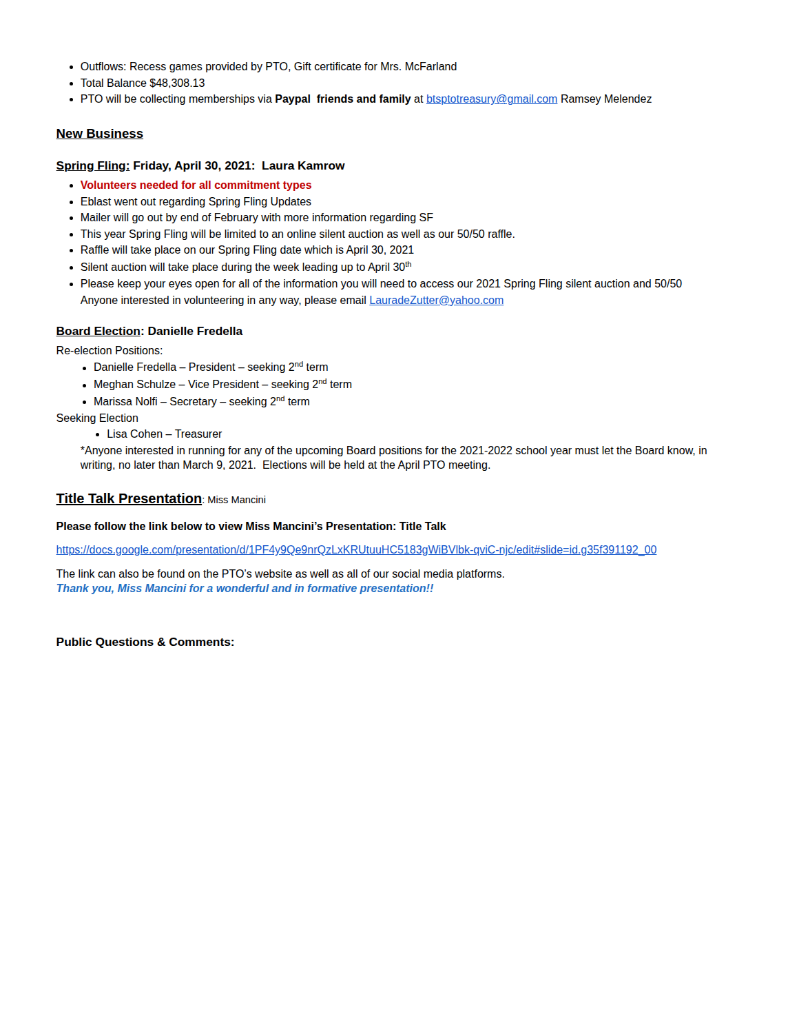Outflows: Recess games provided by PTO, Gift certificate for Mrs. McFarland
Total Balance $48,308.13
PTO will be collecting memberships via Paypal friends and family at btsptotreasury@gmail.com Ramsey Melendez
New Business
Spring Fling: Friday, April 30, 2021: Laura Kamrow
Volunteers needed for all commitment types
Eblast went out regarding Spring Fling Updates
Mailer will go out by end of February with more information regarding SF
This year Spring Fling will be limited to an online silent auction as well as our 50/50 raffle.
Raffle will take place on our Spring Fling date which is April 30, 2021
Silent auction will take place during the week leading up to April 30th
Please keep your eyes open for all of the information you will need to access our 2021 Spring Fling silent auction and 50/50
Anyone interested in volunteering in any way, please email LauradeZutter@yahoo.com
Board Election: Danielle Fredella
Re-election Positions:
Danielle Fredella – President – seeking 2nd term
Meghan Schulze – Vice President – seeking 2nd term
Marissa Nolfi – Secretary – seeking 2nd term
Seeking Election
Lisa Cohen – Treasurer
*Anyone interested in running for any of the upcoming Board positions for the 2021-2022 school year must let the Board know, in writing, no later than March 9, 2021. Elections will be held at the April PTO meeting.
Title Talk Presentation: Miss Mancini
Please follow the link below to view Miss Mancini’s Presentation: Title Talk
https://docs.google.com/presentation/d/1PF4y9Qe9nrQzLxKRUtuuHC5183gWiBVlbk-qviC-njc/edit#slide=id.g35f391192_00
The link can also be found on the PTO’s website as well as all of our social media platforms.
Thank you, Miss Mancini for a wonderful and in formative presentation!!
Public Questions & Comments: